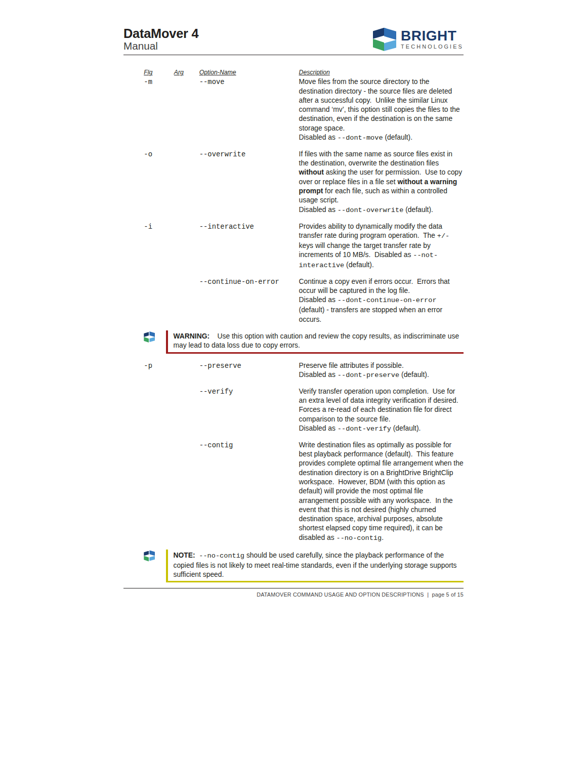DataMover 4
Manual
BRIGHT
TECHNOLOGIES
Flg
Arg
Option-Name
Description
-m
--move
Move files from the source directory to the destination directory - the source files are deleted after a successful copy. Unlike the similar Linux command ‘mv’, this option still copies the files to the destination, even if the destination is on the same storage space.
Disabled as --dont-move (default).
-o
--overwrite
If files with the same name as source files exist in the destination, overwrite the destination files without asking the user for permission. Use to copy over or replace files in a file set without a warning prompt for each file, such as within a controlled usage script.
Disabled as --dont-overwrite (default).
-i
--interactive
Provides ability to dynamically modify the data transfer rate during program operation. The +/- keys will change the target transfer rate by increments of 10 MB/s. Disabled as --not-interactive (default).
--continue-on-error
Continue a copy even if errors occur. Errors that occur will be captured in the log file.
Disabled as --dont-continue-on-error (default) - transfers are stopped when an error occurs.
WARNING: Use this option with caution and review the copy results, as indiscriminate use may lead to data loss due to copy errors.
-p
--preserve
Preserve file attributes if possible.
Disabled as --dont-preserve (default).
--verify
Verify transfer operation upon completion. Use for an extra level of data integrity verification if desired. Forces a re-read of each destination file for direct comparison to the source file.
Disabled as --dont-verify (default).
--contig
Write destination files as optimally as possible for best playback performance (default). This feature provides complete optimal file arrangement when the destination directory is on a BrightDrive BrightClip workspace. However, BDM (with this option as default) will provide the most optimal file arrangement possible with any workspace. In the event that this is not desired (highly churned destination space, archival purposes, absolute shortest elapsed copy time required), it can be disabled as --no-contig.
NOTE: --no-contig should be used carefully, since the playback performance of the copied files is not likely to meet real-time standards, even if the underlying storage supports sufficient speed.
DATAMOVER COMMAND USAGE AND OPTION DESCRIPTIONS | page 5 of 15